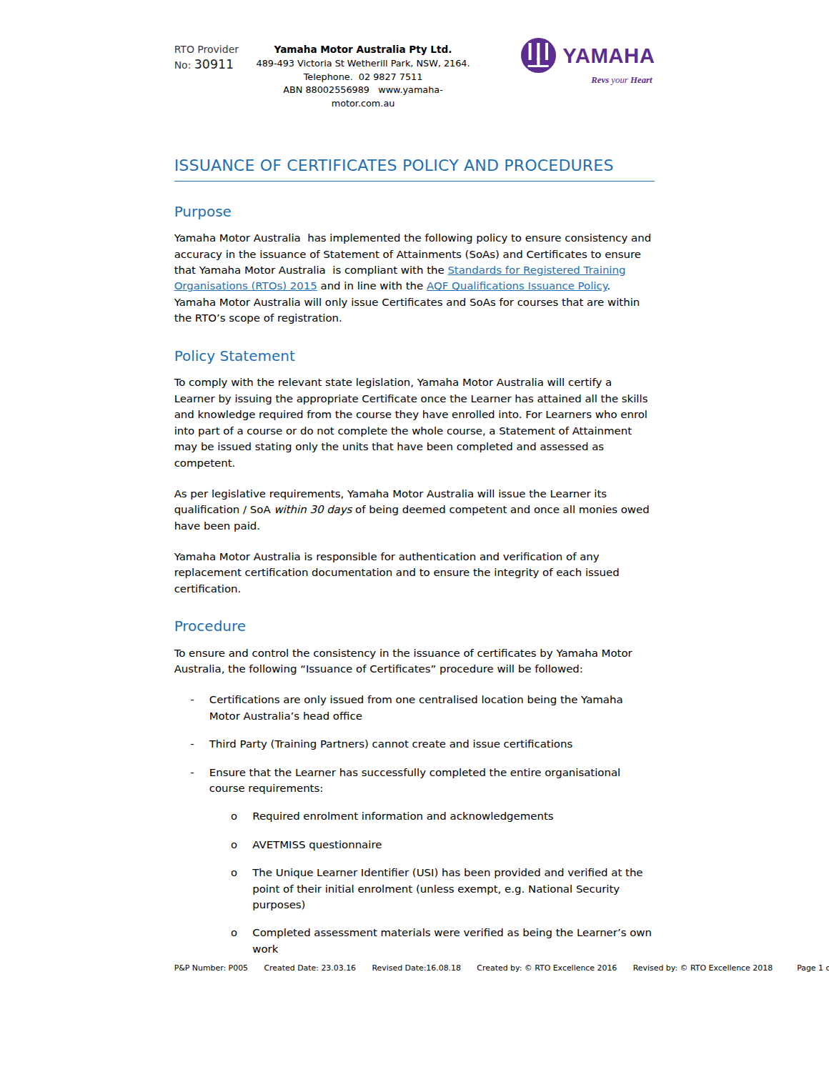RTO Provider
No: 30911
Yamaha Motor Australia Pty Ltd.
489-493 Victoria St Wetherill Park, NSW, 2164. Telephone. 02 9827 7511
ABN 88002556989 www.yamaha-motor.com.au
YAMAHA
Revs your Heart
ISSUANCE OF CERTIFICATES POLICY AND PROCEDURES
Purpose
Yamaha Motor Australia has implemented the following policy to ensure consistency and accuracy in the issuance of Statement of Attainments (SoAs) and Certificates to ensure that Yamaha Motor Australia is compliant with the Standards for Registered Training Organisations (RTOs) 2015 and in line with the AQF Qualifications Issuance Policy. Yamaha Motor Australia will only issue Certificates and SoAs for courses that are within the RTO’s scope of registration.
Policy Statement
To comply with the relevant state legislation, Yamaha Motor Australia will certify a Learner by issuing the appropriate Certificate once the Learner has attained all the skills and knowledge required from the course they have enrolled into. For Learners who enrol into part of a course or do not complete the whole course, a Statement of Attainment may be issued stating only the units that have been completed and assessed as competent.
As per legislative requirements, Yamaha Motor Australia will issue the Learner its qualification / SoA within 30 days of being deemed competent and once all monies owed have been paid.
Yamaha Motor Australia is responsible for authentication and verification of any replacement certification documentation and to ensure the integrity of each issued certification.
Procedure
To ensure and control the consistency in the issuance of certificates by Yamaha Motor Australia, the following “Issuance of Certificates” procedure will be followed:
Certifications are only issued from one centralised location being the Yamaha Motor Australia’s head office
Third Party (Training Partners) cannot create and issue certifications
Ensure that the Learner has successfully completed the entire organisational course requirements:
Required enrolment information and acknowledgements
AVETMISS questionnaire
The Unique Learner Identifier (USI) has been provided and verified at the point of their initial enrolment (unless exempt, e.g. National Security purposes)
Completed assessment materials were verified as being the Learner’s own work
P&P Number: P005 Created Date: 23.03.16 Revised Date:16.08.18 Created by: © RTO Excellence 2016 Revised by: © RTO Excellence 2018
Page 1 of 2